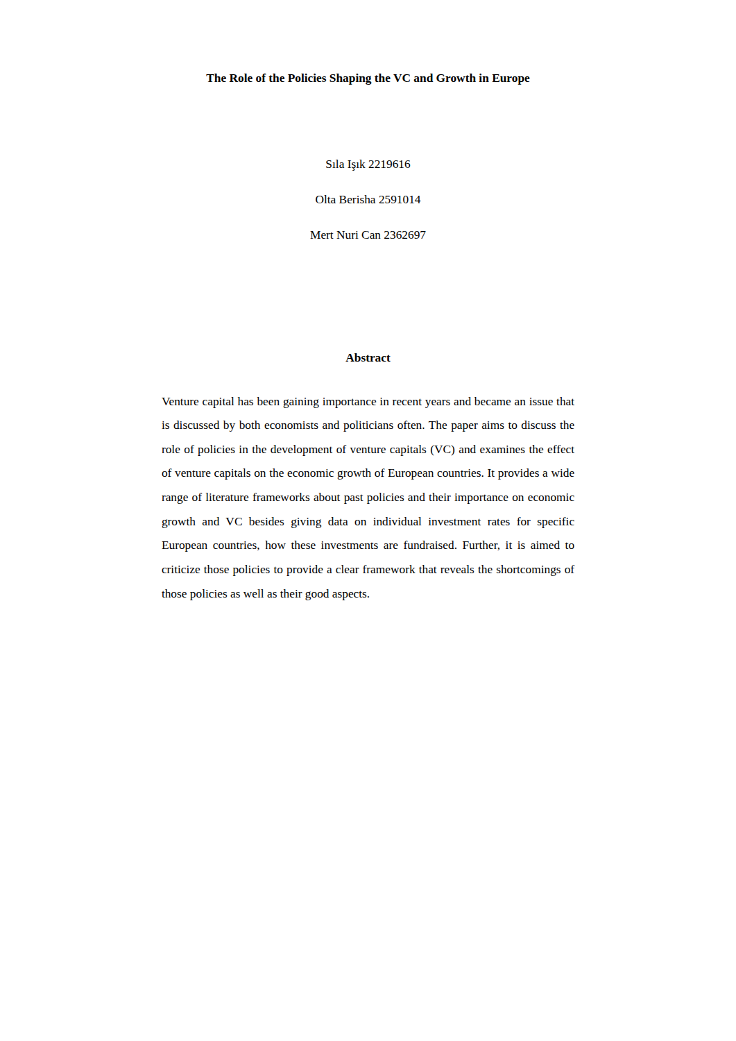The Role of the Policies Shaping the VC and Growth in Europe
Sıla Işık 2219616
Olta Berisha 2591014
Mert Nuri Can 2362697
Abstract
Venture capital has been gaining importance in recent years and became an issue that is discussed by both economists and politicians often. The paper aims to discuss the role of policies in the development of venture capitals (VC) and examines the effect of venture capitals on the economic growth of European countries. It provides a wide range of literature frameworks about past policies and their importance on economic growth and VC besides giving data on individual investment rates for specific European countries, how these investments are fundraised. Further, it is aimed to criticize those policies to provide a clear framework that reveals the shortcomings of those policies as well as their good aspects.